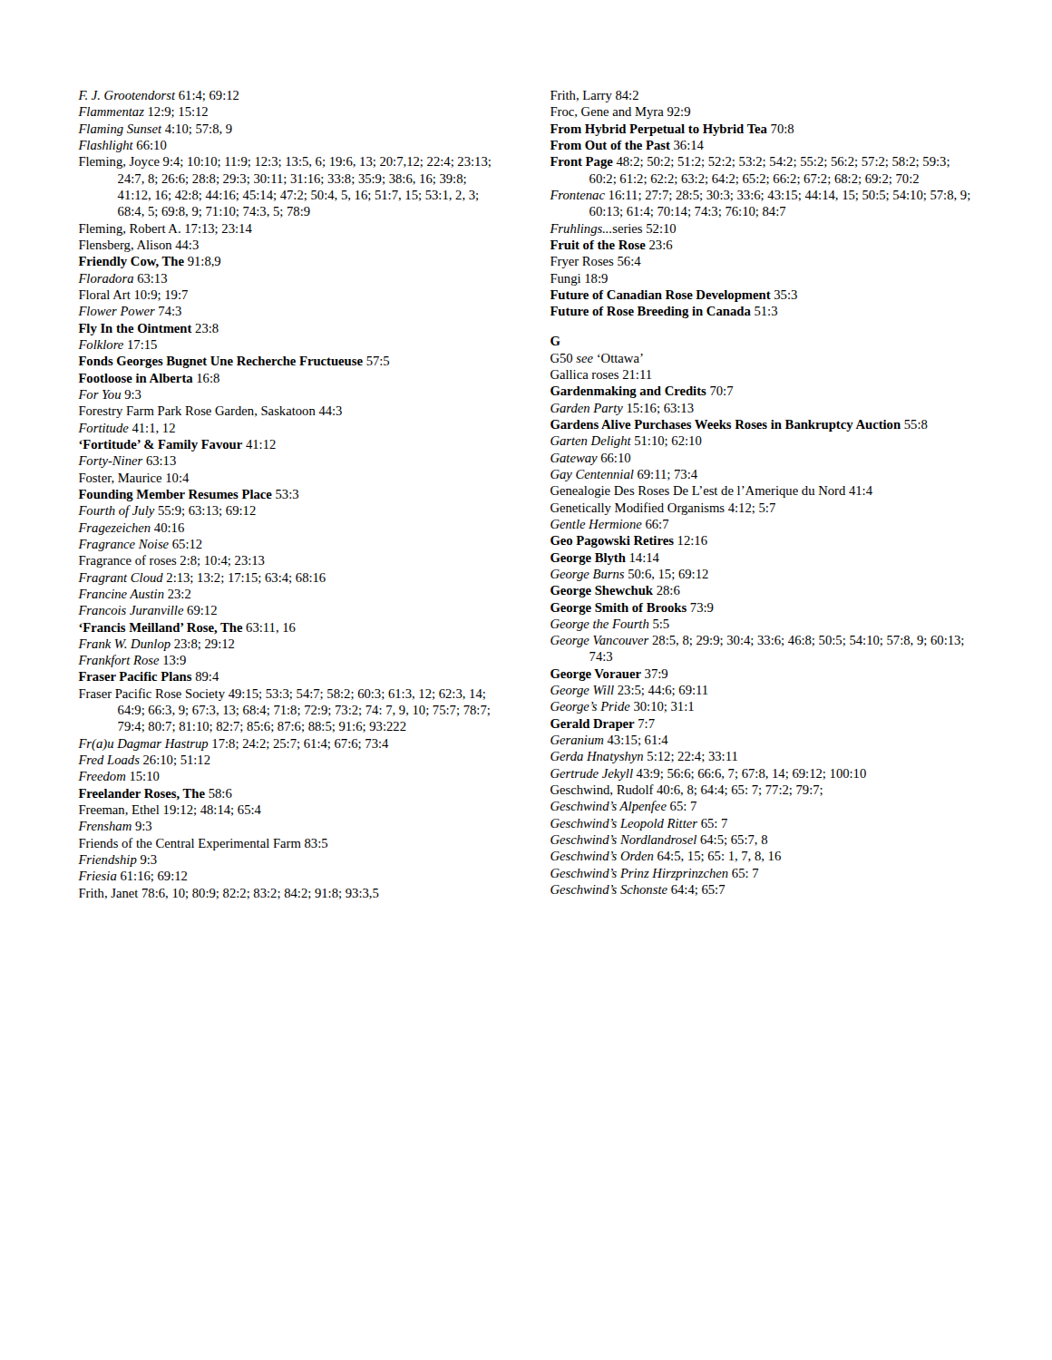F. J. Grootendorst 61:4; 69:12
Flammentaz 12:9; 15:12
Flaming Sunset 4:10; 57:8, 9
Flashlight 66:10
Fleming, Joyce 9:4; 10:10; 11:9; 12:3; 13:5, 6; 19:6, 13; 20:7,12; 22:4; 23:13; 24:7, 8; 26:6; 28:8; 29:3; 30:11; 31:16; 33:8; 35:9; 38:6, 16; 39:8; 41:12, 16; 42:8; 44:16; 45:14; 47:2; 50:4, 5, 16; 51:7, 15; 53:1, 2, 3; 68:4, 5; 69:8, 9; 71:10; 74:3, 5; 78:9
Fleming, Robert A. 17:13; 23:14
Flensberg, Alison 44:3
Friendly Cow, The 91:8,9
Floradora 63:13
Floral Art 10:9; 19:7
Flower Power 74:3
Fly In the Ointment 23:8
Folklore 17:15
Fonds Georges Bugnet Une Recherche Fructueuse 57:5
Footloose in Alberta 16:8
For You 9:3
Forestry Farm Park Rose Garden, Saskatoon 44:3
Fortitude 41:1, 12
‘Fortitude’ & Family Favour 41:12
Forty-Niner 63:13
Foster, Maurice 10:4
Founding Member Resumes Place 53:3
Fourth of July 55:9; 63:13; 69:12
Fragezeichen 40:16
Fragrance Noise 65:12
Fragrance of roses 2:8; 10:4; 23:13
Fragrant Cloud 2:13; 13:2; 17:15; 63:4; 68:16
Francine Austin 23:2
Francois Juranville 69:12
‘Francis Meilland’ Rose, The 63:11, 16
Frank W. Dunlop 23:8; 29:12
Frankfort Rose 13:9
Fraser Pacific Plans 89:4
Fraser Pacific Rose Society 49:15; 53:3; 54:7; 58:2; 60:3; 61:3, 12; 62:3, 14; 64:9; 66:3, 9; 67:3, 13; 68:4; 71:8; 72:9; 73:2; 74: 7, 9, 10; 75:7; 78:7; 79:4; 80:7; 81:10; 82:7; 85:6; 87:6; 88:5; 91:6; 93:222
Fr(a)u Dagmar Hastrup 17:8; 24:2; 25:7; 61:4; 67:6; 73:4
Fred Loads 26:10; 51:12
Freedom 15:10
Freelander Roses, The 58:6
Freeman, Ethel 19:12; 48:14; 65:4
Frensham 9:3
Friends of the Central Experimental Farm 83:5
Friendship 9:3
Friesia 61:16; 69:12
Frith, Janet 78:6, 10; 80:9; 82:2; 83:2; 84:2; 91:8; 93:3,5
Frith, Larry 84:2
Froc, Gene and Myra 92:9
From Hybrid Perpetual to Hybrid Tea 70:8
From Out of the Past 36:14
Front Page 48:2; 50:2; 51:2; 52:2; 53:2; 54:2; 55:2; 56:2; 57:2; 58:2; 59:3; 60:2; 61:2; 62:2; 63:2; 64:2; 65:2; 66:2; 67:2; 68:2; 69:2; 70:2
Frontenac 16:11; 27:7; 28:5; 30:3; 33:6; 43:15; 44:14, 15; 50:5; 54:10; 57:8, 9; 60:13; 61:4; 70:14; 74:3; 76:10; 84:7
Fruhlings... series 52:10
Fruit of the Rose 23:6
Fryer Roses 56:4
Fungi 18:9
Future of Canadian Rose Development 35:3
Future of Rose Breeding in Canada 51:3
G
G50 see ‘Ottawa’
Gallica roses 21:11
Gardenmaking and Credits 70:7
Garden Party 15:16; 63:13
Gardens Alive Purchases Weeks Roses in Bankruptcy Auction 55:8
Garten Delight 51:10; 62:10
Gateway 66:10
Gay Centennial 69:11; 73:4
Genealogie Des Roses De L’est de l’Amerique du Nord 41:4
Genetically Modified Organisms 4:12; 5:7
Gentle Hermione 66:7
Geo Pagowski Retires 12:16
George Blyth 14:14
George Burns 50:6, 15; 69:12
George Shewchuk 28:6
George Smith of Brooks 73:9
George the Fourth 5:5
George Vancouver 28:5, 8; 29:9; 30:4; 33:6; 46:8; 50:5; 54:10; 57:8, 9; 60:13; 74:3
George Vorauer 37:9
George Will 23:5; 44:6; 69:11
George’s Pride 30:10; 31:1
Gerald Draper 7:7
Geranium 43:15; 61:4
Gerda Hnatyshyn 5:12; 22:4; 33:11
Gertrude Jekyll 43:9; 56:6; 66:6, 7; 67:8, 14; 69:12; 100:10
Geschwind, Rudolf 40:6, 8; 64:4; 65: 7; 77:2; 79:7;
Geschwind’s Alpenfee 65: 7
Geschwind’s Leopold Ritter 65: 7
Geschwind’s Nordlandrosel 64:5; 65:7, 8
Geschwind’s Orden 64:5, 15; 65: 1, 7, 8, 16
Geschwind’s Prinz Hirzprinzchen 65: 7
Geschwind’s Schonste 64:4; 65:7